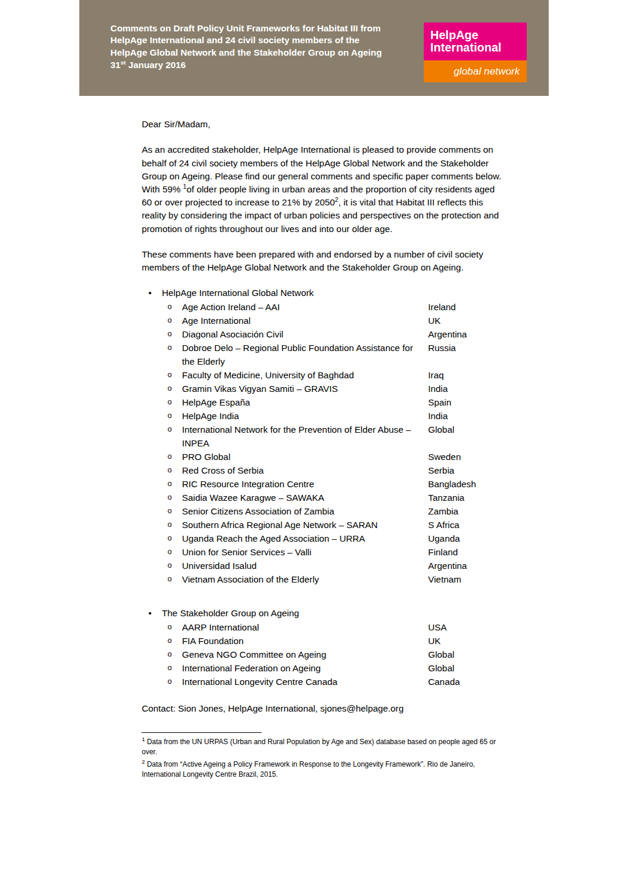Comments on Draft Policy Unit Frameworks for Habitat III from
HelpAge International and 24 civil society members of the
HelpAge Global Network and the Stakeholder Group on Ageing
31st January 2016
HelpAge
International
global network
Dear Sir/Madam,
As an accredited stakeholder, HelpAge International is pleased to provide comments on behalf of 24 civil society members of the HelpAge Global Network and the Stakeholder Group on Ageing. Please find our general comments and specific paper comments below. With 59% 1of older people living in urban areas and the proportion of city residents aged 60 or over projected to increase to 21% by 20502, it is vital that Habitat III reflects this reality by considering the impact of urban policies and perspectives on the protection and promotion of rights throughout our lives and into our older age.
These comments have been prepared with and endorsed by a number of civil society members of the HelpAge Global Network and the Stakeholder Group on Ageing.
HelpAge International Global Network
Age Action Ireland – AAI Ireland
Age International UK
Diagonal Asociación Civil Argentina
Dobroe Delo – Regional Public Foundation Assistance for the Elderly Russia
Faculty of Medicine, University of Baghdad Iraq
Gramin Vikas Vigyan Samiti – GRAVIS India
HelpAge España Spain
HelpAge India India
International Network for the Prevention of Elder Abuse – INPEA Global
PRO Global Sweden
Red Cross of Serbia Serbia
RIC Resource Integration Centre Bangladesh
Saidia Wazee Karagwe – SAWAKA Tanzania
Senior Citizens Association of Zambia Zambia
Southern Africa Regional Age Network – SARAN S Africa
Uganda Reach the Aged Association – URRA Uganda
Union for Senior Services – Valli Finland
Universidad Isalud Argentina
Vietnam Association of the Elderly Vietnam
The Stakeholder Group on Ageing
AARP International USA
FIA Foundation UK
Geneva NGO Committee on Ageing Global
International Federation on Ageing Global
International Longevity Centre Canada Canada
Contact: Sion Jones, HelpAge International, sjones@helpage.org
1 Data from the UN URPAS (Urban and Rural Population by Age and Sex) database based on people aged 65 or over.
2 Data from “Active Ageing a Policy Framework in Response to the Longevity Framework”. Rio de Janeiro, International Longevity Centre Brazil, 2015.